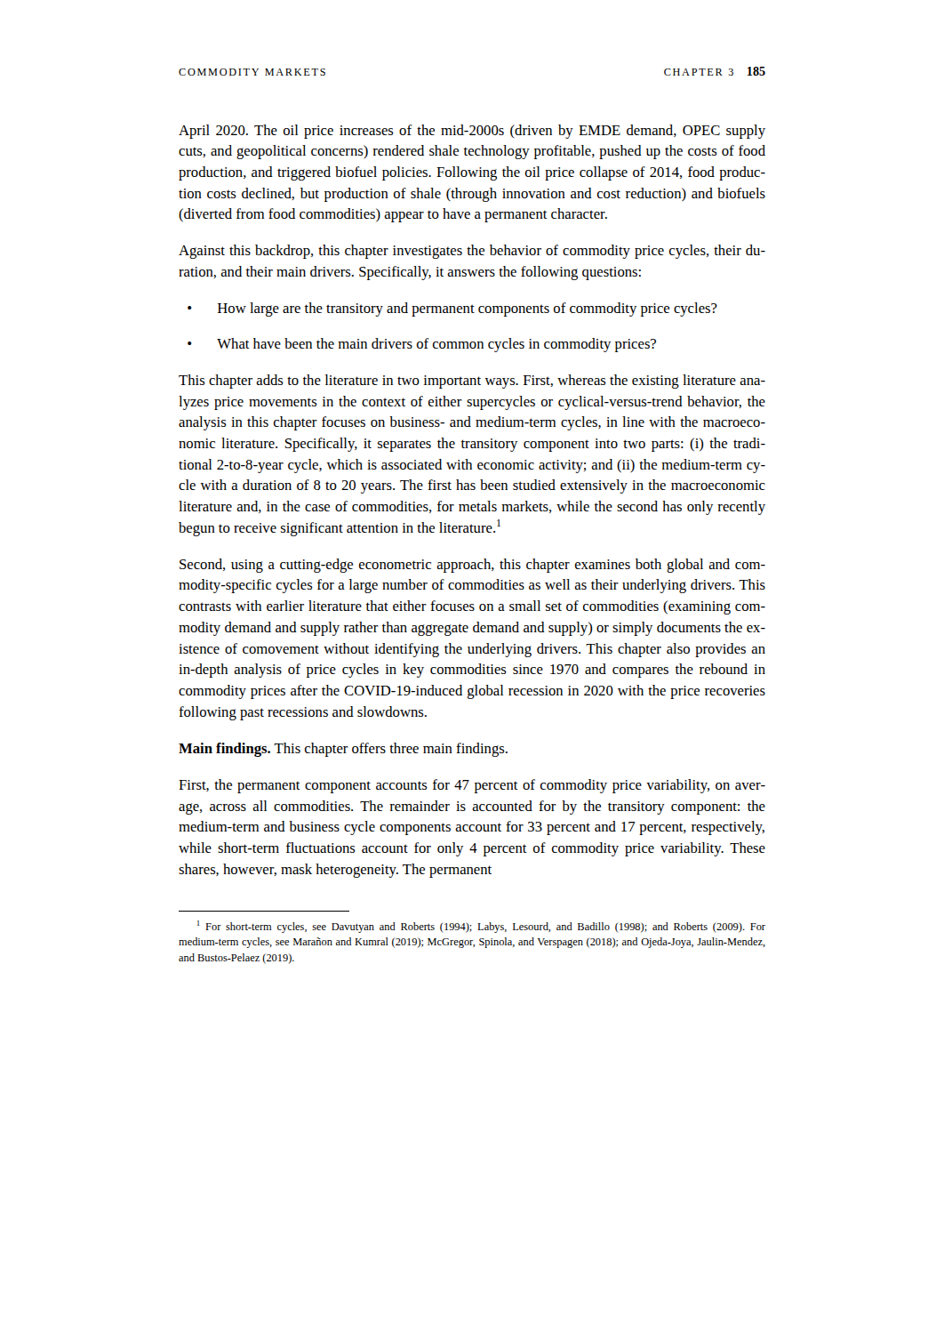Commodity Markets Chapter 3185
April 2020. The oil price increases of the mid-2000s (driven by EMDE demand, OPEC supply cuts, and geopolitical concerns) rendered shale technology profitable, pushed up the costs of food production, and triggered biofuel policies. Following the oil price collapse of 2014, food production costs declined, but production of shale (through innovation and cost reduction) and biofuels (diverted from food commodities) appear to have a permanent character.
Against this backdrop, this chapter investigates the behavior of commodity price cycles, their duration, and their main drivers. Specifically, it answers the following questions:
How large are the transitory and permanent components of commodity price cycles?
What have been the main drivers of common cycles in commodity prices?
This chapter adds to the literature in two important ways. First, whereas the existing literature analyzes price movements in the context of either supercycles or cyclical-versus-trend behavior, the analysis in this chapter focuses on business- and medium-term cycles, in line with the macroeconomic literature. Specifically, it separates the transitory component into two parts: (i) the traditional 2-to-8-year cycle, which is associated with economic activity; and (ii) the medium-term cycle with a duration of 8 to 20 years. The first has been studied extensively in the macroeconomic literature and, in the case of commodities, for metals markets, while the second has only recently begun to receive significant attention in the literature.1
Second, using a cutting-edge econometric approach, this chapter examines both global and commodity-specific cycles for a large number of commodities as well as their underlying drivers. This contrasts with earlier literature that either focuses on a small set of commodities (examining commodity demand and supply rather than aggregate demand and supply) or simply documents the existence of comovement without identifying the underlying drivers. This chapter also provides an in-depth analysis of price cycles in key commodities since 1970 and compares the rebound in commodity prices after the COVID-19-induced global recession in 2020 with the price recoveries following past recessions and slowdowns.
Main findings. This chapter offers three main findings.
First, the permanent component accounts for 47 percent of commodity price variability, on average, across all commodities. The remainder is accounted for by the transitory component: the medium-term and business cycle components account for 33 percent and 17 percent, respectively, while short-term fluctuations account for only 4 percent of commodity price variability. These shares, however, mask heterogeneity. The permanent
1 For short-term cycles, see Davutyan and Roberts (1994); Labys, Lesourd, and Badillo (1998); and Roberts (2009). For medium-term cycles, see Marañon and Kumral (2019); McGregor, Spinola, and Verspagen (2018); and Ojeda-Joya, Jaulin-Mendez, and Bustos-Pelaez (2019).